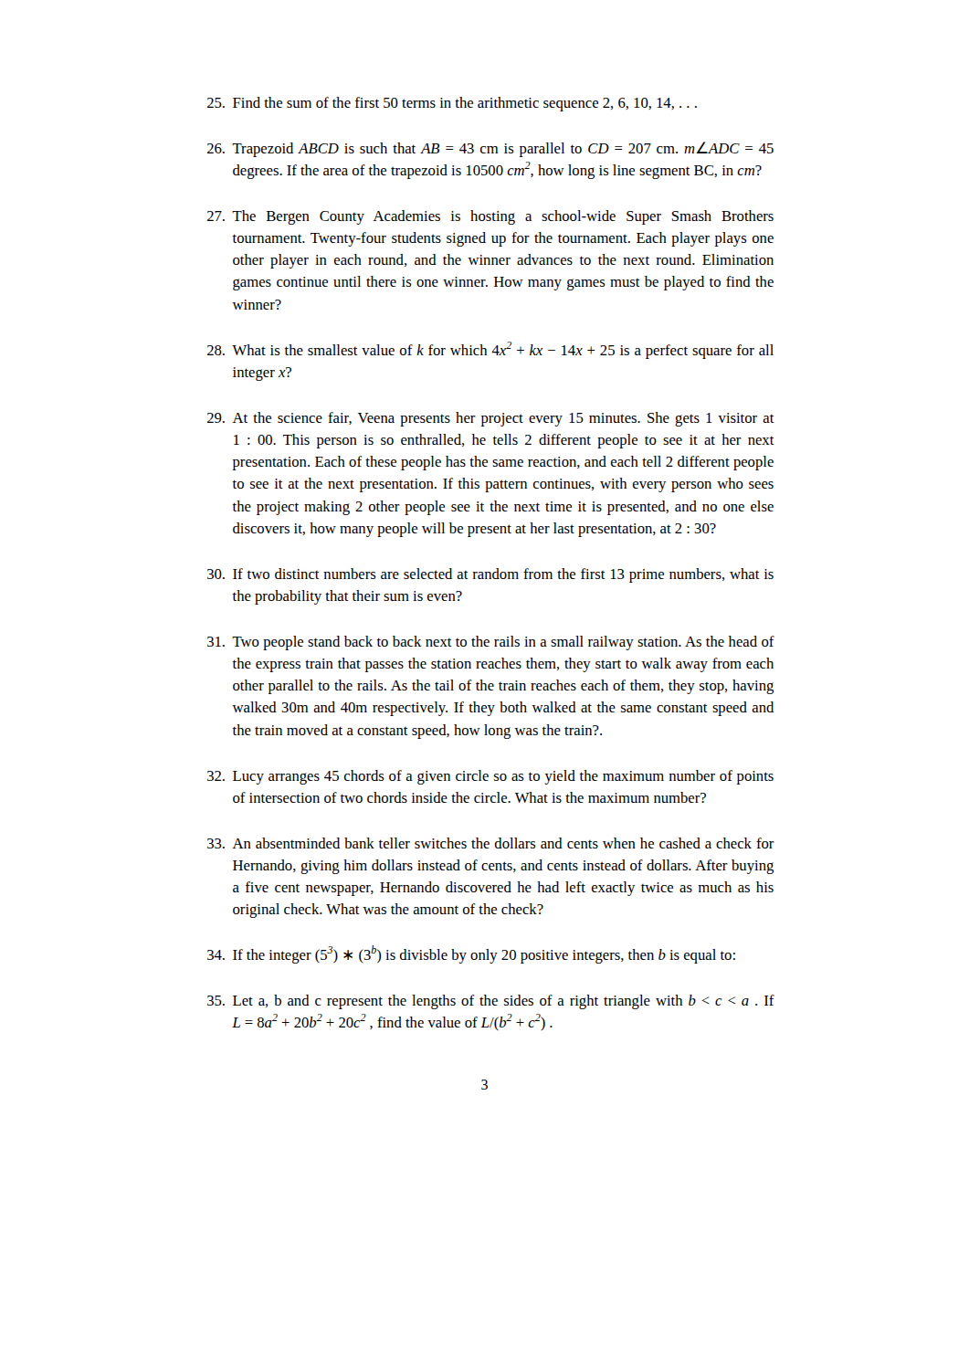25. Find the sum of the first 50 terms in the arithmetic sequence 2, 6, 10, 14, . . .
26. Trapezoid ABCD is such that AB = 43 cm is parallel to CD = 207 cm. m∠ADC = 45 degrees. If the area of the trapezoid is 10500 cm2, how long is line segment BC, in cm?
27. The Bergen County Academies is hosting a school-wide Super Smash Brothers tournament. Twenty-four students signed up for the tournament. Each player plays one other player in each round, and the winner advances to the next round. Elimination games continue until there is one winner. How many games must be played to find the winner?
28. What is the smallest value of k for which 4x2 + kx − 14x + 25 is a perfect square for all integer x?
29. At the science fair, Veena presents her project every 15 minutes. She gets 1 visitor at 1 : 00. This person is so enthralled, he tells 2 different people to see it at her next presentation. Each of these people has the same reaction, and each tell 2 different people to see it at the next presentation. If this pattern continues, with every person who sees the project making 2 other people see it the next time it is presented, and no one else discovers it, how many people will be present at her last presentation, at 2 : 30?
30. If two distinct numbers are selected at random from the first 13 prime numbers, what is the probability that their sum is even?
31. Two people stand back to back next to the rails in a small railway station. As the head of the express train that passes the station reaches them, they start to walk away from each other parallel to the rails. As the tail of the train reaches each of them, they stop, having walked 30m and 40m respectively. If they both walked at the same constant speed and the train moved at a constant speed, how long was the train?.
32. Lucy arranges 45 chords of a given circle so as to yield the maximum number of points of intersection of two chords inside the circle. What is the maximum number?
33. An absentminded bank teller switches the dollars and cents when he cashed a check for Hernando, giving him dollars instead of cents, and cents instead of dollars. After buying a five cent newspaper, Hernando discovered he had left exactly twice as much as his original check. What was the amount of the check?
34. If the integer (53) ∗ (3b) is divisble by only 20 positive integers, then b is equal to:
35. Let a, b and c represent the lengths of the sides of a right triangle with b < c < a . If L = 8a2 + 20b2 + 20c2 , find the value of L/(b2 + c2) .
3